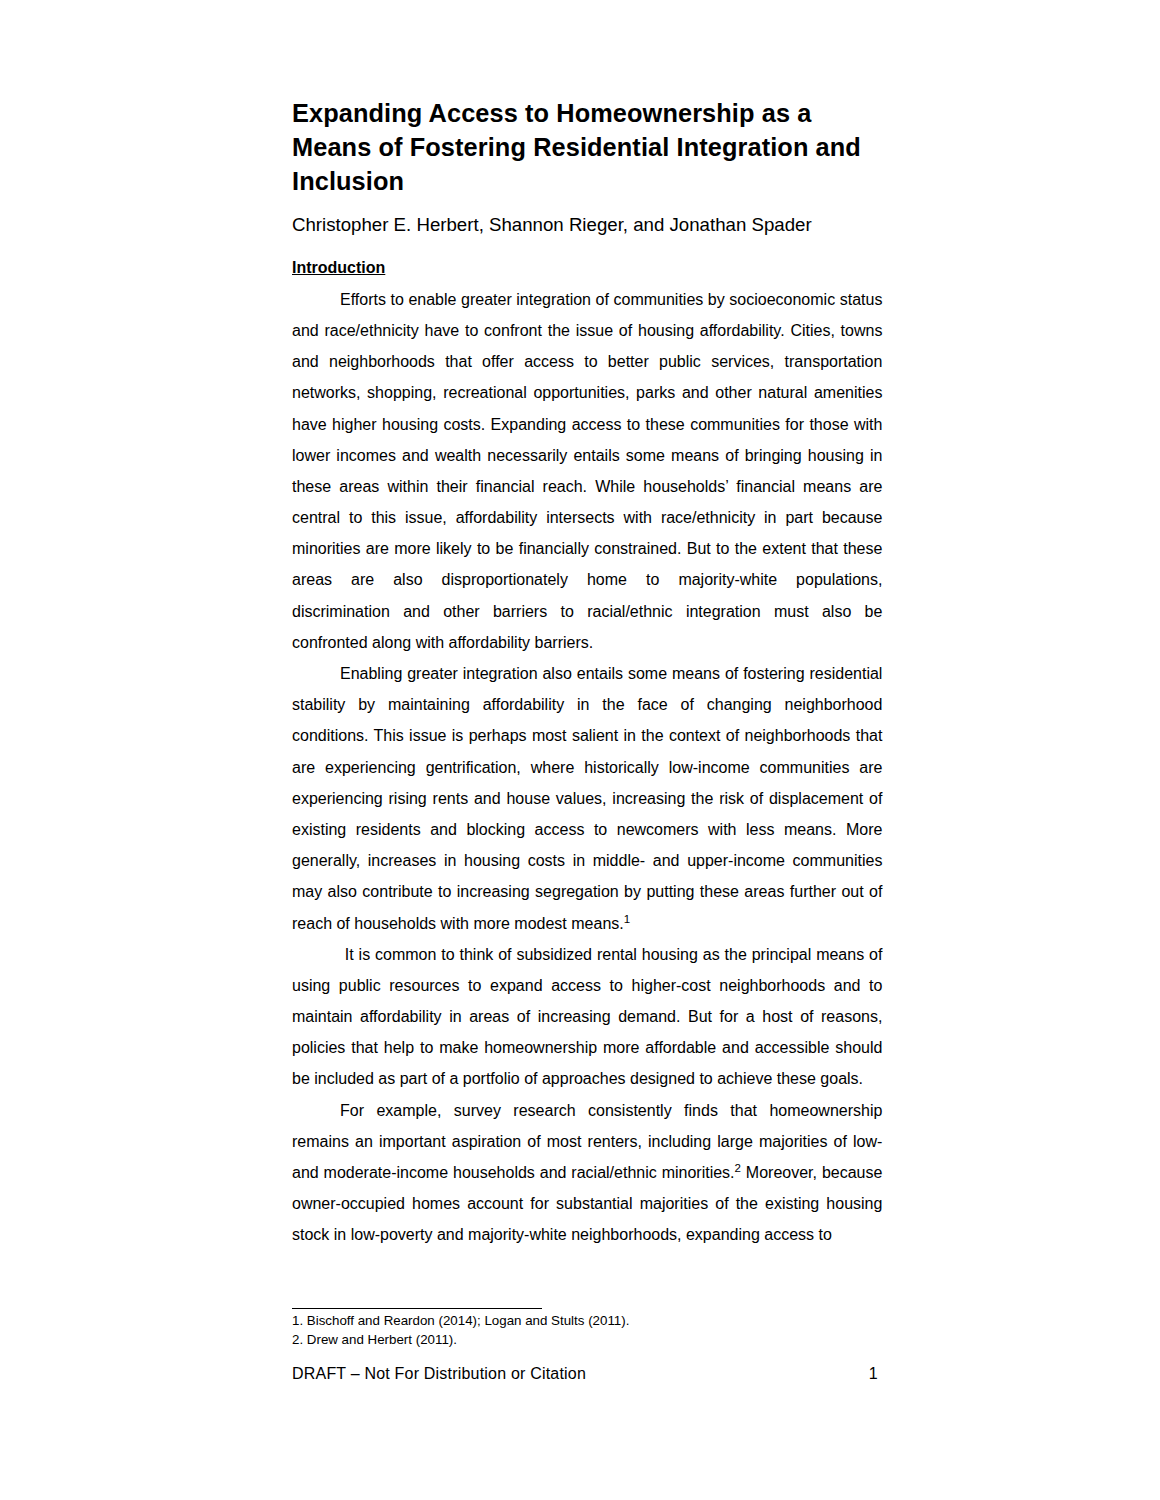Expanding Access to Homeownership as a Means of Fostering Residential Integration and Inclusion
Christopher E. Herbert, Shannon Rieger, and Jonathan Spader
Introduction
Efforts to enable greater integration of communities by socioeconomic status and race/ethnicity have to confront the issue of housing affordability. Cities, towns and neighborhoods that offer access to better public services, transportation networks, shopping, recreational opportunities, parks and other natural amenities have higher housing costs. Expanding access to these communities for those with lower incomes and wealth necessarily entails some means of bringing housing in these areas within their financial reach. While households’ financial means are central to this issue, affordability intersects with race/ethnicity in part because minorities are more likely to be financially constrained. But to the extent that these areas are also disproportionately home to majority-white populations, discrimination and other barriers to racial/ethnic integration must also be confronted along with affordability barriers.
Enabling greater integration also entails some means of fostering residential stability by maintaining affordability in the face of changing neighborhood conditions. This issue is perhaps most salient in the context of neighborhoods that are experiencing gentrification, where historically low-income communities are experiencing rising rents and house values, increasing the risk of displacement of existing residents and blocking access to newcomers with less means. More generally, increases in housing costs in middle- and upper-income communities may also contribute to increasing segregation by putting these areas further out of reach of households with more modest means.1
It is common to think of subsidized rental housing as the principal means of using public resources to expand access to higher-cost neighborhoods and to maintain affordability in areas of increasing demand. But for a host of reasons, policies that help to make homeownership more affordable and accessible should be included as part of a portfolio of approaches designed to achieve these goals.
For example, survey research consistently finds that homeownership remains an important aspiration of most renters, including large majorities of low- and moderate-income households and racial/ethnic minorities.2 Moreover, because owner-occupied homes account for substantial majorities of the existing housing stock in low-poverty and majority-white neighborhoods, expanding access to
1. Bischoff and Reardon (2014); Logan and Stults (2011).
2. Drew and Herbert (2011).
DRAFT – Not For Distribution or Citation 1